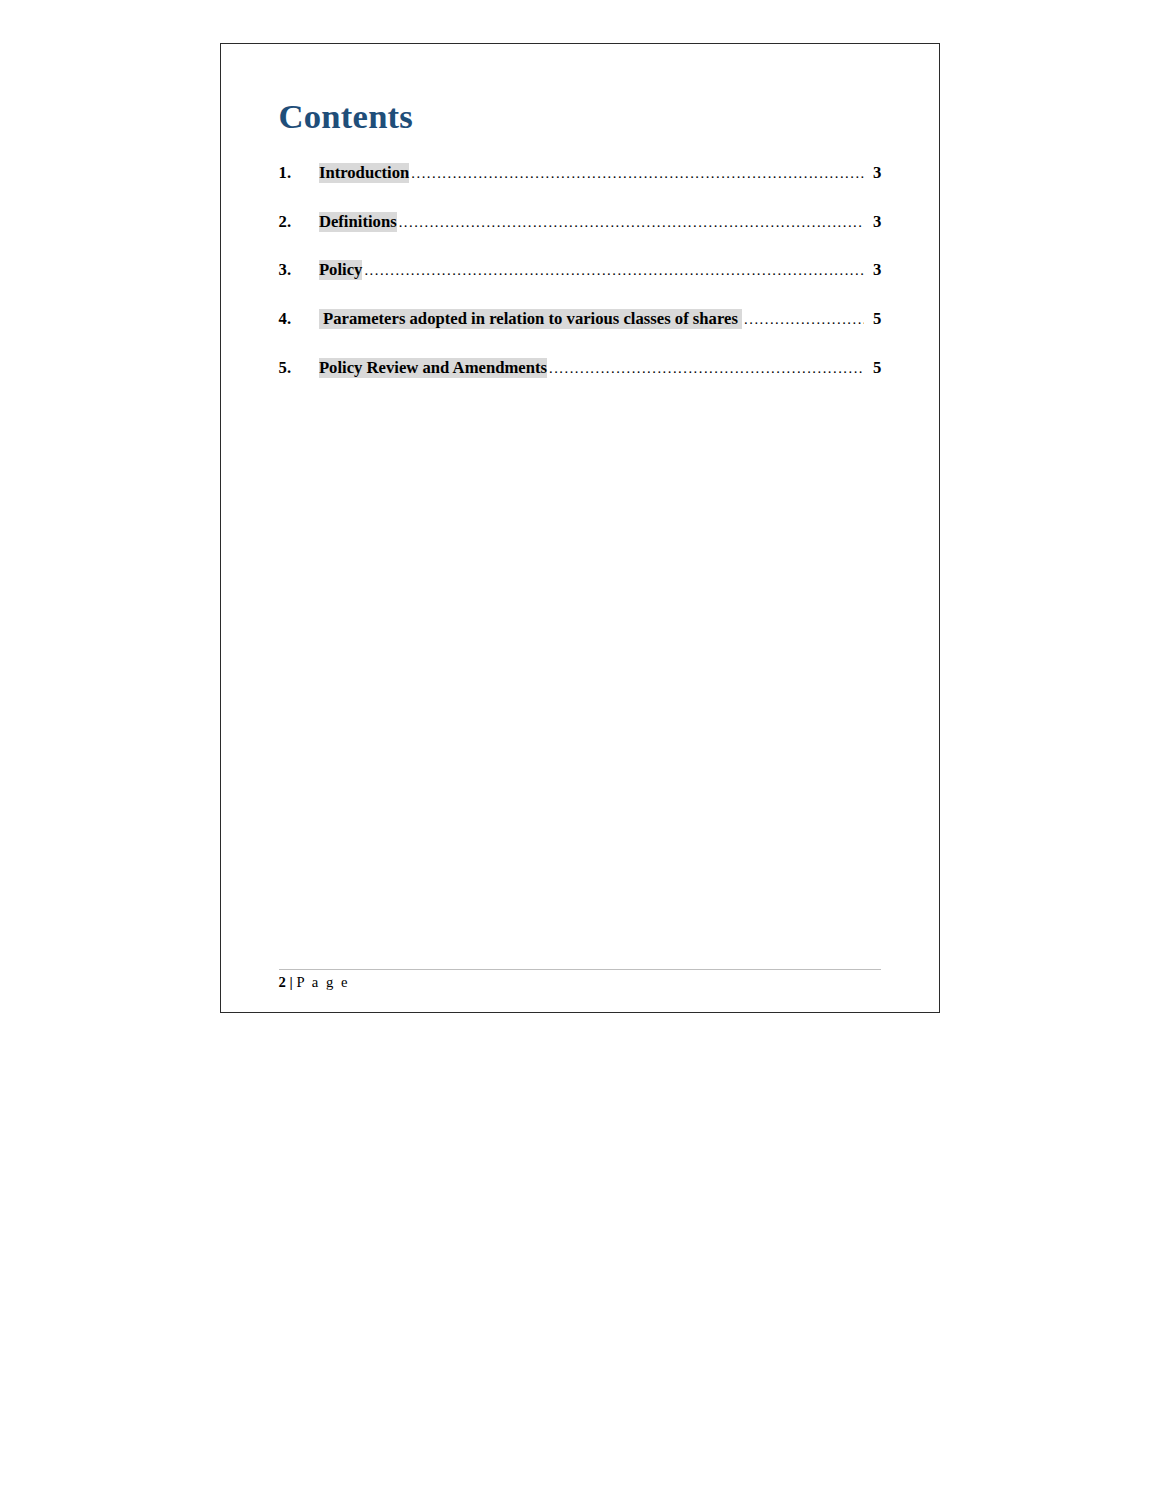Contents
1. Introduction ................................................................................................................................. 3
2. Definitions ................................................................................................................................... 3
3. Policy .......................................................................................................................................... 3
4. Parameters adopted in relation to various classes of shares .......................................... 5
5. Policy Review and Amendments ................................................................................. 5
2 | P a g e